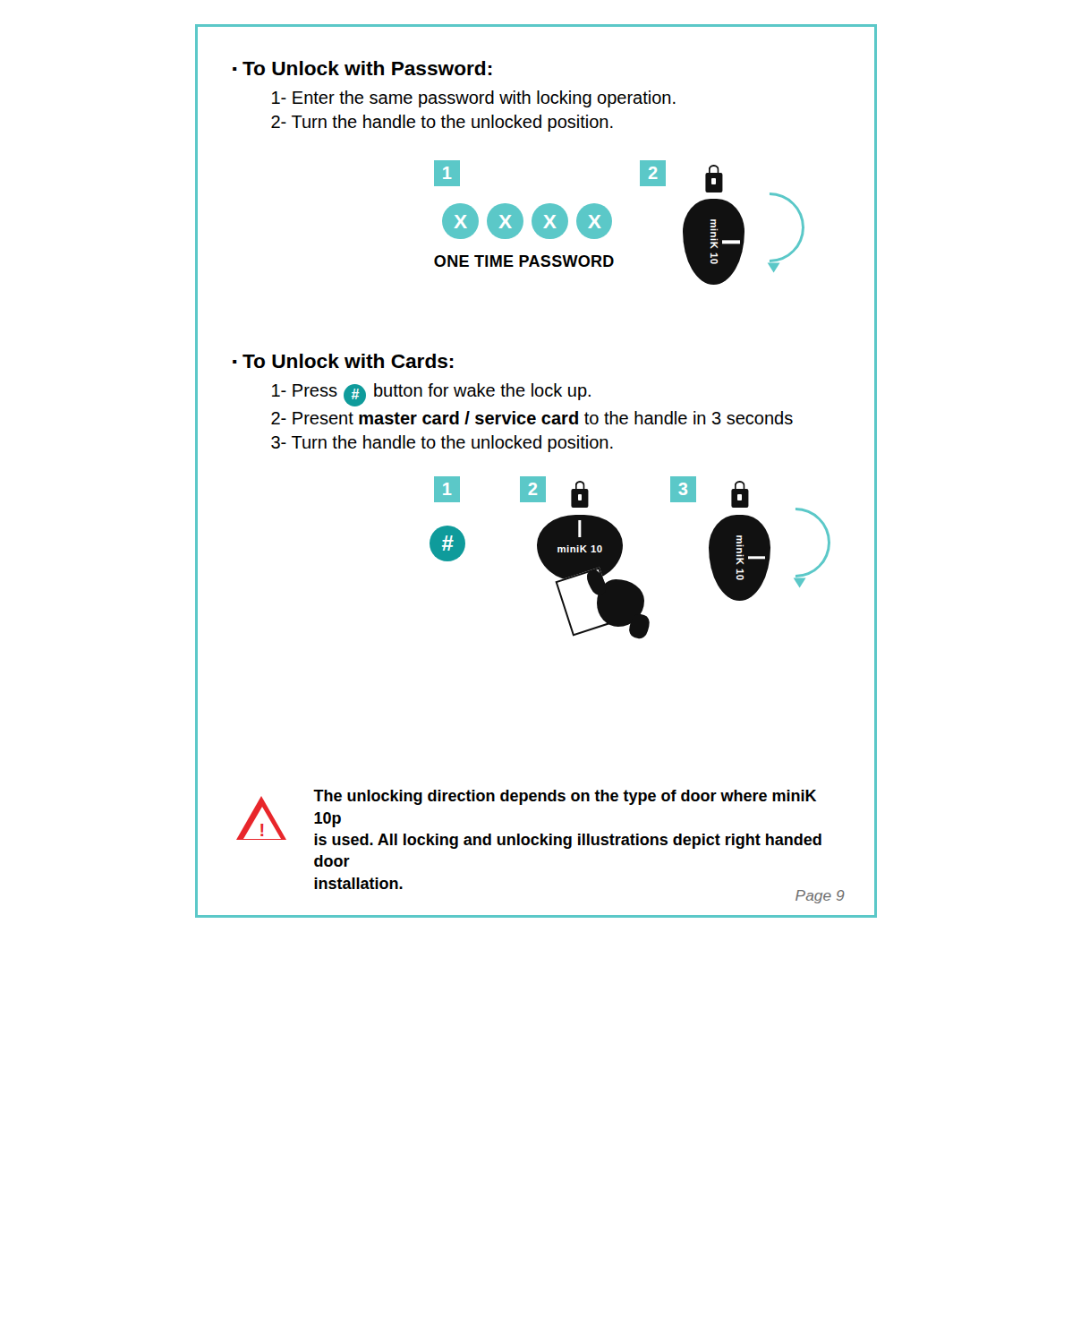To Unlock with Password:
1- Enter the same password with locking operation.
2- Turn the handle to the unlocked position.
1
2
XXXX
ONE TIME PASSWORD
miniK 10
To Unlock with Cards:
1- Press # button for wake the lock up.
2- Present master card / service card to the handle in 3 seconds
3- Turn the handle to the unlocked position.
1
2
3
#
miniK 10
miniK 10
!
The unlocking direction depends on the type of door where miniK 10p
is used. All locking and unlocking illustrations depict right handed door
installation.
Page 9